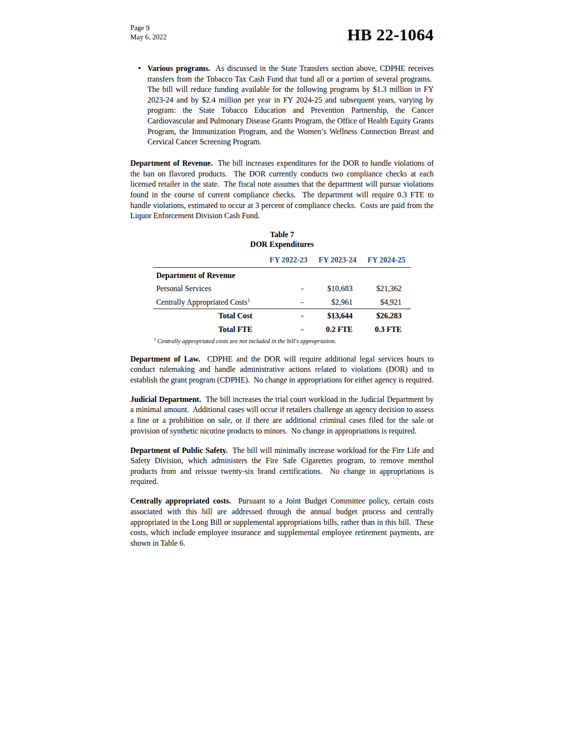Page 9
May 6, 2022
HB 22-1064
Various programs. As discussed in the State Transfers section above, CDPHE receives transfers from the Tobacco Tax Cash Fund that fund all or a portion of several programs. The bill will reduce funding available for the following programs by $1.3 million in FY 2023-24 and by $2.4 million per year in FY 2024-25 and subsequent years, varying by program: the State Tobacco Education and Prevention Partnership, the Cancer Cardiovascular and Pulmonary Disease Grants Program, the Office of Health Equity Grants Program, the Immunization Program, and the Women’s Wellness Connection Breast and Cervical Cancer Screening Program.
Department of Revenue. The bill increases expenditures for the DOR to handle violations of the ban on flavored products. The DOR currently conducts two compliance checks at each licensed retailer in the state. The fiscal note assumes that the department will pursue violations found in the course of current compliance checks. The department will require 0.3 FTE to handle violations, estimated to occur at 3 percent of compliance checks. Costs are paid from the Liquor Enforcement Division Cash Fund.
Table 7
DOR Expenditures
| | FY 2022-23 | FY 2023-24 | FY 2024-25 |
| --- | --- | --- | --- |
| Department of Revenue | | | |
| Personal Services | - | $10,683 | $21,362 |
| Centrally Appropriated Costs 1 | - | $2,961 | $4,921 |
| Total Cost | - | $13,644 | $26,283 |
| Total FTE | - | 0.2 FTE | 0.3 FTE |
1 Centrally appropriated costs are not included in the bill's appropriation.
Department of Law. CDPHE and the DOR will require additional legal services hours to conduct rulemaking and handle administrative actions related to violations (DOR) and to establish the grant program (CDPHE). No change in appropriations for either agency is required.
Judicial Department. The bill increases the trial court workload in the Judicial Department by a minimal amount. Additional cases will occur if retailers challenge an agency decision to assess a fine or a prohibition on sale, or if there are additional criminal cases filed for the sale or provision of synthetic nicotine products to minors. No change in appropriations is required.
Department of Public Safety. The bill will minimally increase workload for the Fire Life and Safety Division, which administers the Fire Safe Cigarettes program, to remove menthol products from and reissue twenty-six brand certifications. No change in appropriations is required.
Centrally appropriated costs. Pursuant to a Joint Budget Committee policy, certain costs associated with this bill are addressed through the annual budget process and centrally appropriated in the Long Bill or supplemental appropriations bills, rather than in this bill. These costs, which include employee insurance and supplemental employee retirement payments, are shown in Table 6.